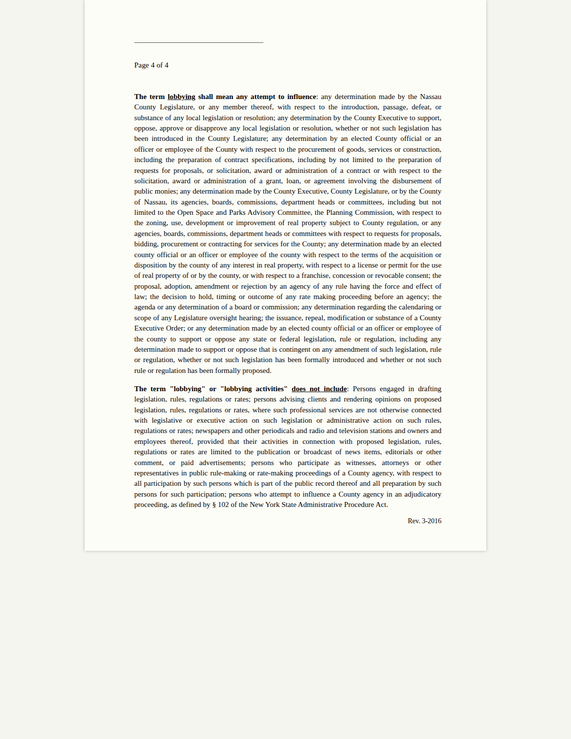Page 4 of 4
The term lobbying shall mean any attempt to influence: any determination made by the Nassau County Legislature, or any member thereof, with respect to the introduction, passage, defeat, or substance of any local legislation or resolution; any determination by the County Executive to support, oppose, approve or disapprove any local legislation or resolution, whether or not such legislation has been introduced in the County Legislature; any determination by an elected County official or an officer or employee of the County with respect to the procurement of goods, services or construction, including the preparation of contract specifications, including by not limited to the preparation of requests for proposals, or solicitation, award or administration of a contract or with respect to the solicitation, award or administration of a grant, loan, or agreement involving the disbursement of public monies; any determination made by the County Executive, County Legislature, or by the County of Nassau, its agencies, boards, commissions, department heads or committees, including but not limited to the Open Space and Parks Advisory Committee, the Planning Commission, with respect to the zoning, use, development or improvement of real property subject to County regulation, or any agencies, boards, commissions, department heads or committees with respect to requests for proposals, bidding, procurement or contracting for services for the County; any determination made by an elected county official or an officer or employee of the county with respect to the terms of the acquisition or disposition by the county of any interest in real property, with respect to a license or permit for the use of real property of or by the county, or with respect to a franchise, concession or revocable consent; the proposal, adoption, amendment or rejection by an agency of any rule having the force and effect of law; the decision to hold, timing or outcome of any rate making proceeding before an agency; the agenda or any determination of a board or commission; any determination regarding the calendaring or scope of any Legislature oversight hearing; the issuance, repeal, modification or substance of a County Executive Order; or any determination made by an elected county official or an officer or employee of the county to support or oppose any state or federal legislation, rule or regulation, including any determination made to support or oppose that is contingent on any amendment of such legislation, rule or regulation, whether or not such legislation has been formally introduced and whether or not such rule or regulation has been formally proposed.
The term "lobbying" or "lobbying activities" does not include: Persons engaged in drafting legislation, rules, regulations or rates; persons advising clients and rendering opinions on proposed legislation, rules, regulations or rates, where such professional services are not otherwise connected with legislative or executive action on such legislation or administrative action on such rules, regulations or rates; newspapers and other periodicals and radio and television stations and owners and employees thereof, provided that their activities in connection with proposed legislation, rules, regulations or rates are limited to the publication or broadcast of news items, editorials or other comment, or paid advertisements; persons who participate as witnesses, attorneys or other representatives in public rule-making or rate-making proceedings of a County agency, with respect to all participation by such persons which is part of the public record thereof and all preparation by such persons for such participation; persons who attempt to influence a County agency in an adjudicatory proceeding, as defined by § 102 of the New York State Administrative Procedure Act.
Rev. 3-2016